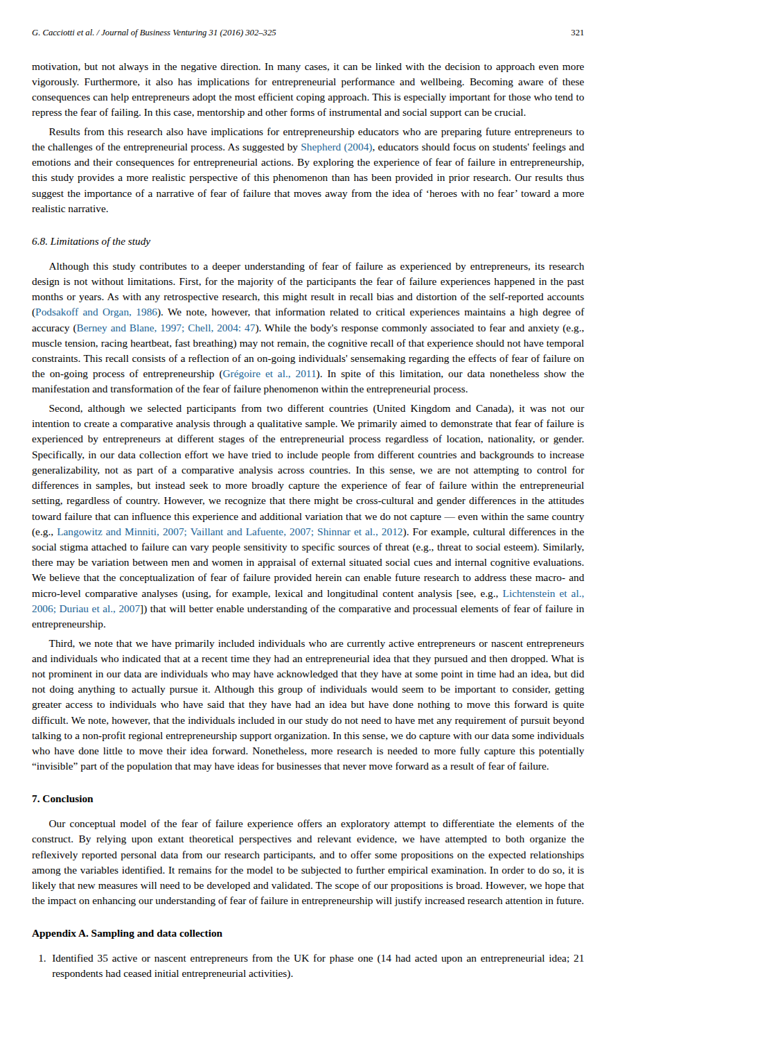G. Cacciotti et al. / Journal of Business Venturing 31 (2016) 302–325 321
motivation, but not always in the negative direction. In many cases, it can be linked with the decision to approach even more vigorously. Furthermore, it also has implications for entrepreneurial performance and wellbeing. Becoming aware of these consequences can help entrepreneurs adopt the most efficient coping approach. This is especially important for those who tend to repress the fear of failing. In this case, mentorship and other forms of instrumental and social support can be crucial.
Results from this research also have implications for entrepreneurship educators who are preparing future entrepreneurs to the challenges of the entrepreneurial process. As suggested by Shepherd (2004), educators should focus on students' feelings and emotions and their consequences for entrepreneurial actions. By exploring the experience of fear of failure in entrepreneurship, this study provides a more realistic perspective of this phenomenon than has been provided in prior research. Our results thus suggest the importance of a narrative of fear of failure that moves away from the idea of ‘heroes with no fear’ toward a more realistic narrative.
6.8. Limitations of the study
Although this study contributes to a deeper understanding of fear of failure as experienced by entrepreneurs, its research design is not without limitations. First, for the majority of the participants the fear of failure experiences happened in the past months or years. As with any retrospective research, this might result in recall bias and distortion of the self-reported accounts (Podsakoff and Organ, 1986). We note, however, that information related to critical experiences maintains a high degree of accuracy (Berney and Blane, 1997; Chell, 2004: 47). While the body's response commonly associated to fear and anxiety (e.g., muscle tension, racing heartbeat, fast breathing) may not remain, the cognitive recall of that experience should not have temporal constraints. This recall consists of a reflection of an on-going individuals' sensemaking regarding the effects of fear of failure on the on-going process of entrepreneurship (Grégoire et al., 2011). In spite of this limitation, our data nonetheless show the manifestation and transformation of the fear of failure phenomenon within the entrepreneurial process.
Second, although we selected participants from two different countries (United Kingdom and Canada), it was not our intention to create a comparative analysis through a qualitative sample. We primarily aimed to demonstrate that fear of failure is experienced by entrepreneurs at different stages of the entrepreneurial process regardless of location, nationality, or gender. Specifically, in our data collection effort we have tried to include people from different countries and backgrounds to increase generalizability, not as part of a comparative analysis across countries. In this sense, we are not attempting to control for differences in samples, but instead seek to more broadly capture the experience of fear of failure within the entrepreneurial setting, regardless of country. However, we recognize that there might be cross-cultural and gender differences in the attitudes toward failure that can influence this experience and additional variation that we do not capture — even within the same country (e.g., Langowitz and Minniti, 2007; Vaillant and Lafuente, 2007; Shinnar et al., 2012). For example, cultural differences in the social stigma attached to failure can vary people sensitivity to specific sources of threat (e.g., threat to social esteem). Similarly, there may be variation between men and women in appraisal of external situated social cues and internal cognitive evaluations. We believe that the conceptualization of fear of failure provided herein can enable future research to address these macro- and micro-level comparative analyses (using, for example, lexical and longitudinal content analysis [see, e.g., Lichtenstein et al., 2006; Duriau et al., 2007]) that will better enable understanding of the comparative and processual elements of fear of failure in entrepreneurship.
Third, we note that we have primarily included individuals who are currently active entrepreneurs or nascent entrepreneurs and individuals who indicated that at a recent time they had an entrepreneurial idea that they pursued and then dropped. What is not prominent in our data are individuals who may have acknowledged that they have at some point in time had an idea, but did not doing anything to actually pursue it. Although this group of individuals would seem to be important to consider, getting greater access to individuals who have said that they have had an idea but have done nothing to move this forward is quite difficult. We note, however, that the individuals included in our study do not need to have met any requirement of pursuit beyond talking to a non-profit regional entrepreneurship support organization. In this sense, we do capture with our data some individuals who have done little to move their idea forward. Nonetheless, more research is needed to more fully capture this potentially “invisible” part of the population that may have ideas for businesses that never move forward as a result of fear of failure.
7. Conclusion
Our conceptual model of the fear of failure experience offers an exploratory attempt to differentiate the elements of the construct. By relying upon extant theoretical perspectives and relevant evidence, we have attempted to both organize the reflexively reported personal data from our research participants, and to offer some propositions on the expected relationships among the variables identified. It remains for the model to be subjected to further empirical examination. In order to do so, it is likely that new measures will need to be developed and validated. The scope of our propositions is broad. However, we hope that the impact on enhancing our understanding of fear of failure in entrepreneurship will justify increased research attention in future.
Appendix A. Sampling and data collection
Identified 35 active or nascent entrepreneurs from the UK for phase one (14 had acted upon an entrepreneurial idea; 21 respondents had ceased initial entrepreneurial activities).